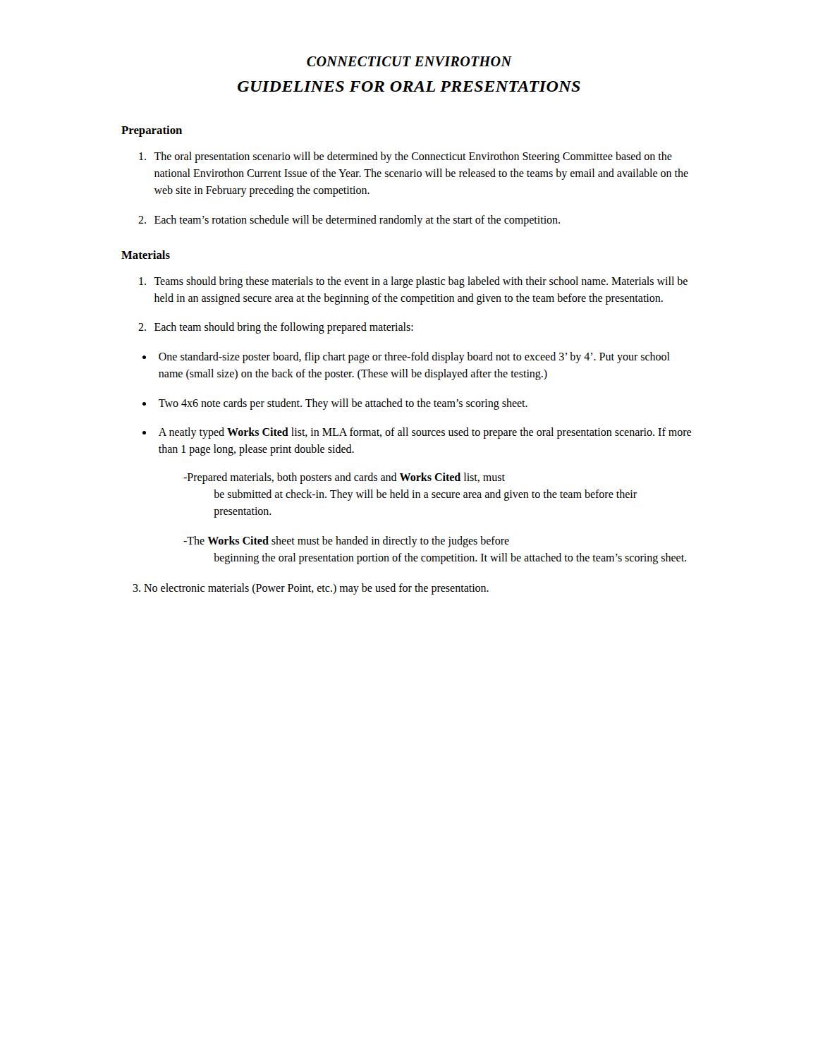CONNECTICUT ENVIROTHON
GUIDELINES FOR ORAL PRESENTATIONS
Preparation
The oral presentation scenario will be determined by the Connecticut Envirothon Steering Committee based on the national Envirothon Current Issue of the Year. The scenario will be released to the teams by email and available on the web site in February preceding the competition.
Each team’s rotation schedule will be determined randomly at the start of the competition.
Materials
Teams should bring these materials to the event in a large plastic bag labeled with their school name. Materials will be held in an assigned secure area at the beginning of the competition and given to the team before the presentation.
Each team should bring the following prepared materials:
One standard-size poster board, flip chart page or three-fold display board not to exceed 3’ by 4’. Put your school name (small size) on the back of the poster. (These will be displayed after the testing.)
Two 4x6 note cards per student. They will be attached to the team’s scoring sheet.
A neatly typed Works Cited list, in MLA format, of all sources used to prepare the oral presentation scenario. If more than 1 page long, please print double sided.
-Prepared materials, both posters and cards and Works Cited list, must be submitted at check-in. They will be held in a secure area and given to the team before their presentation.
-The Works Cited sheet must be handed in directly to the judges before beginning the oral presentation portion of the competition. It will be attached to the team’s scoring sheet.
3. No electronic materials (Power Point, etc.) may be used for the presentation.